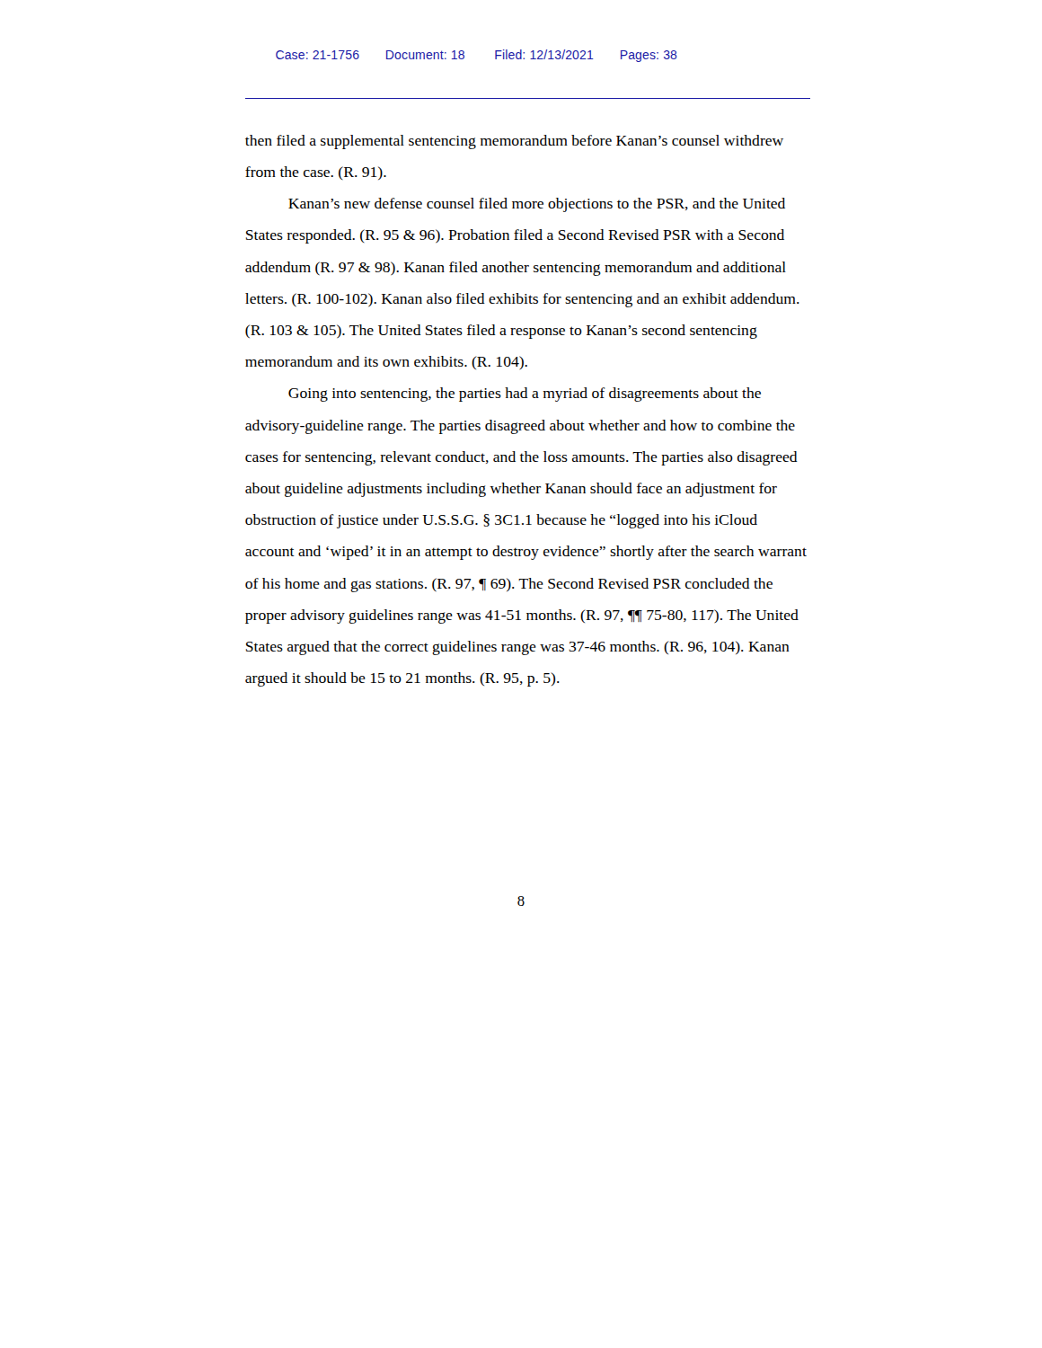Case: 21-1756 Document: 18 Filed: 12/13/2021 Pages: 38
then filed a supplemental sentencing memorandum before Kanan’s counsel withdrew from the case. (R. 91).
Kanan’s new defense counsel filed more objections to the PSR, and the United States responded. (R. 95 & 96). Probation filed a Second Revised PSR with a Second addendum (R. 97 & 98). Kanan filed another sentencing memorandum and additional letters. (R. 100-102). Kanan also filed exhibits for sentencing and an exhibit addendum. (R. 103 & 105). The United States filed a response to Kanan’s second sentencing memorandum and its own exhibits. (R. 104).
Going into sentencing, the parties had a myriad of disagreements about the advisory-guideline range. The parties disagreed about whether and how to combine the cases for sentencing, relevant conduct, and the loss amounts. The parties also disagreed about guideline adjustments including whether Kanan should face an adjustment for obstruction of justice under U.S.S.G. § 3C1.1 because he “logged into his iCloud account and ‘wiped’ it in an attempt to destroy evidence” shortly after the search warrant of his home and gas stations. (R. 97, ¶ 69). The Second Revised PSR concluded the proper advisory guidelines range was 41-51 months. (R. 97, ¶¶ 75-80, 117). The United States argued that the correct guidelines range was 37-46 months. (R. 96, 104). Kanan argued it should be 15 to 21 months. (R. 95, p. 5).
8